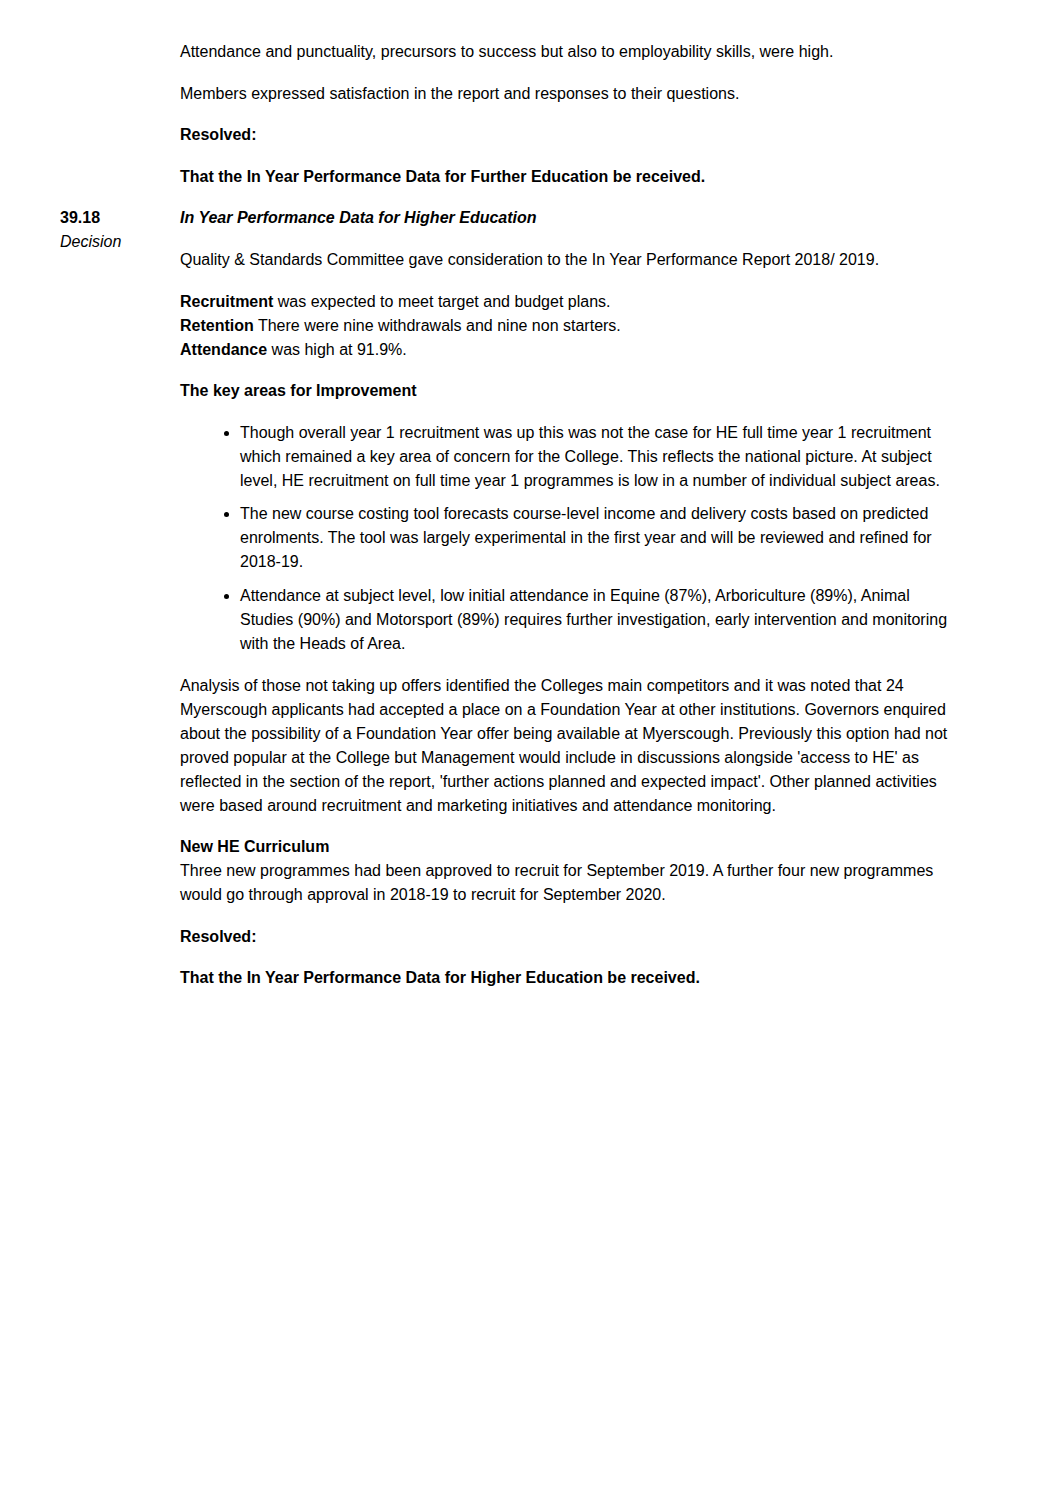Attendance and punctuality, precursors to success but also to employability skills, were high.
Members expressed satisfaction in the report and responses to their questions.
Resolved:
That the In Year Performance Data for Further Education be received.
39.18 Decision
In Year Performance Data for Higher Education
Quality & Standards Committee gave consideration to the In Year Performance Report 2018/ 2019.
Recruitment was expected to meet target and budget plans.
Retention There were nine withdrawals and nine non starters.
Attendance was high at 91.9%.
The key areas for Improvement
Though overall year 1 recruitment was up this was not the case for HE full time year 1 recruitment which remained a key area of concern for the College. This reflects the national picture. At subject level, HE recruitment on full time year 1 programmes is low in a number of individual subject areas.
The new course costing tool forecasts course-level income and delivery costs based on predicted enrolments. The tool was largely experimental in the first year and will be reviewed and refined for 2018-19.
Attendance at subject level, low initial attendance in Equine (87%), Arboriculture (89%), Animal Studies (90%) and Motorsport (89%) requires further investigation, early intervention and monitoring with the Heads of Area.
Analysis of those not taking up offers identified the Colleges main competitors and it was noted that 24 Myerscough applicants had accepted a place on a Foundation Year at other institutions. Governors enquired about the possibility of a Foundation Year offer being available at Myerscough. Previously this option had not proved popular at the College but Management would include in discussions alongside 'access to HE' as reflected in the section of the report, 'further actions planned and expected impact'. Other planned activities were based around recruitment and marketing initiatives and attendance monitoring.
New HE Curriculum
Three new programmes had been approved to recruit for September 2019. A further four new programmes would go through approval in 2018-19 to recruit for September 2020.
Resolved:
That the In Year Performance Data for Higher Education be received.